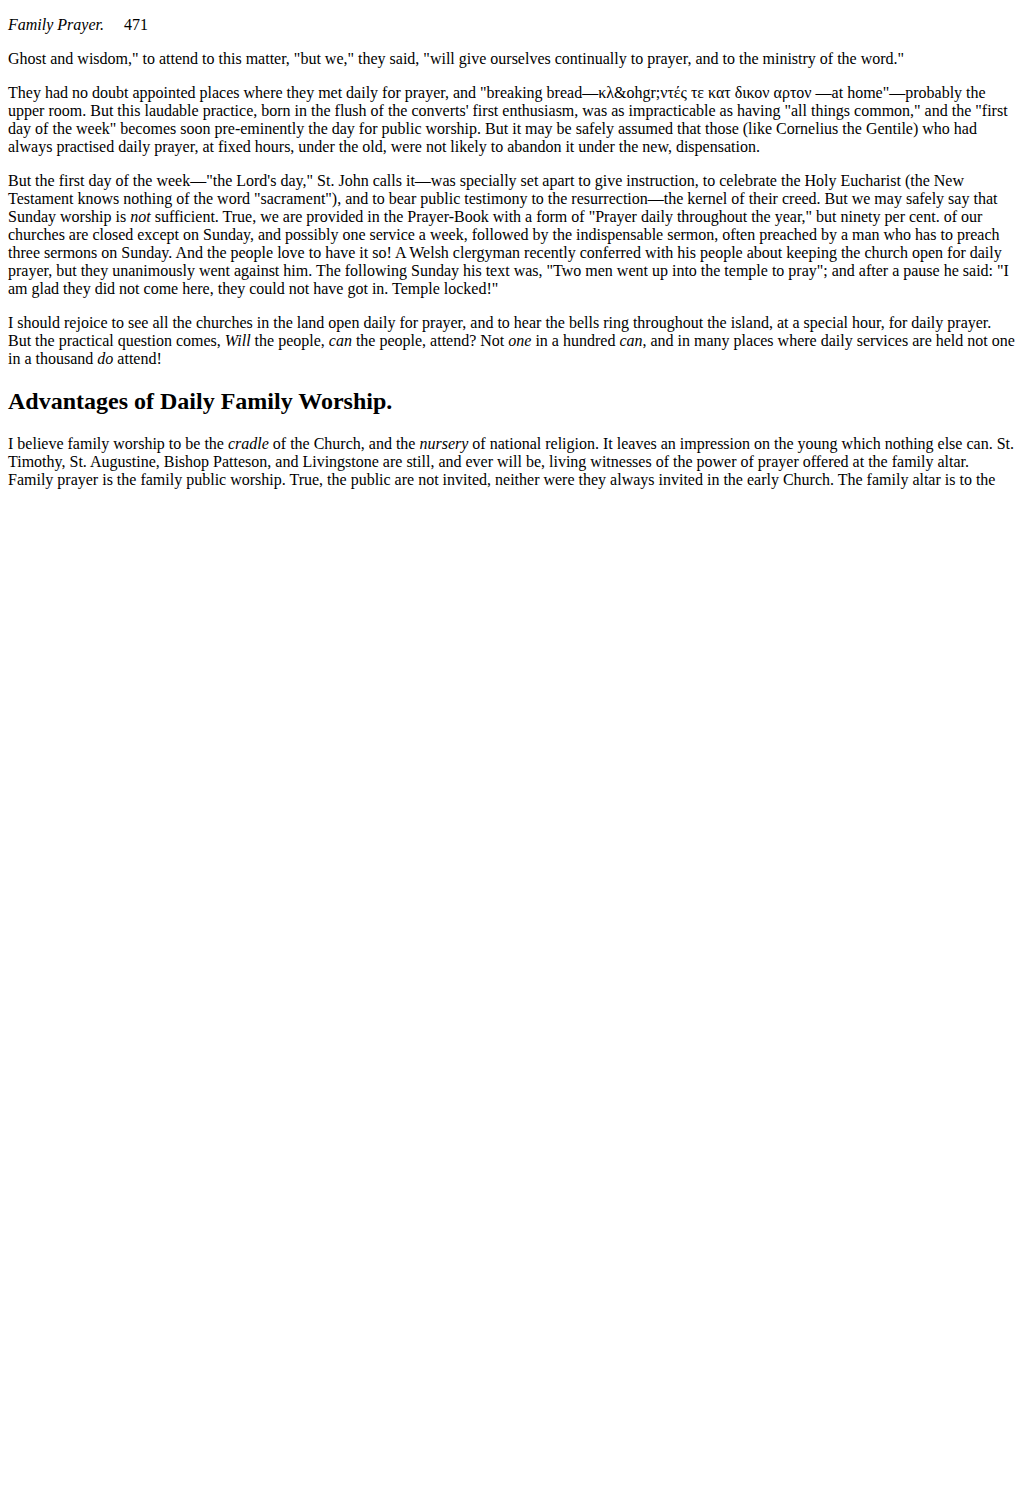Family Prayer. 471
Ghost and wisdom," to attend to this matter, "but we," they said, "will give ourselves continually to prayer, and to the ministry of the word."
They had no doubt appointed places where they met daily for prayer, and "breaking bread—κλ&ohgr;ντές τε κατ δικον αρτον —at home"—probably the upper room. But this laudable practice, born in the flush of the converts' first enthusiasm, was as impracticable as having "all things common," and the "first day of the week" becomes soon pre-eminently the day for public worship. But it may be safely assumed that those (like Cornelius the Gentile) who had always practised daily prayer, at fixed hours, under the old, were not likely to abandon it under the new, dispensation.
But the first day of the week—"the Lord's day," St. John calls it—was specially set apart to give instruction, to celebrate the Holy Eucharist (the New Testament knows nothing of the word "sacrament"), and to bear public testimony to the resurrection—the kernel of their creed. But we may safely say that Sunday worship is not sufficient. True, we are provided in the Prayer-Book with a form of "Prayer daily throughout the year," but ninety per cent. of our churches are closed except on Sunday, and possibly one service a week, followed by the indispensable sermon, often preached by a man who has to preach three sermons on Sunday. And the people love to have it so! A Welsh clergyman recently conferred with his people about keeping the church open for daily prayer, but they unanimously went against him. The following Sunday his text was, "Two men went up into the temple to pray"; and after a pause he said: "I am glad they did not come here, they could not have got in. Temple locked!"
I should rejoice to see all the churches in the land open daily for prayer, and to hear the bells ring throughout the island, at a special hour, for daily prayer. But the practical question comes, Will the people, can the people, attend? Not one in a hundred can, and in many places where daily services are held not one in a thousand do attend!
Advantages of Daily Family Worship.
I believe family worship to be the cradle of the Church, and the nursery of national religion. It leaves an impression on the young which nothing else can. St. Timothy, St. Augustine, Bishop Patteson, and Livingstone are still, and ever will be, living witnesses of the power of prayer offered at the family altar. Family prayer is the family public worship. True, the public are not invited, neither were they always invited in the early Church. The family altar is to the